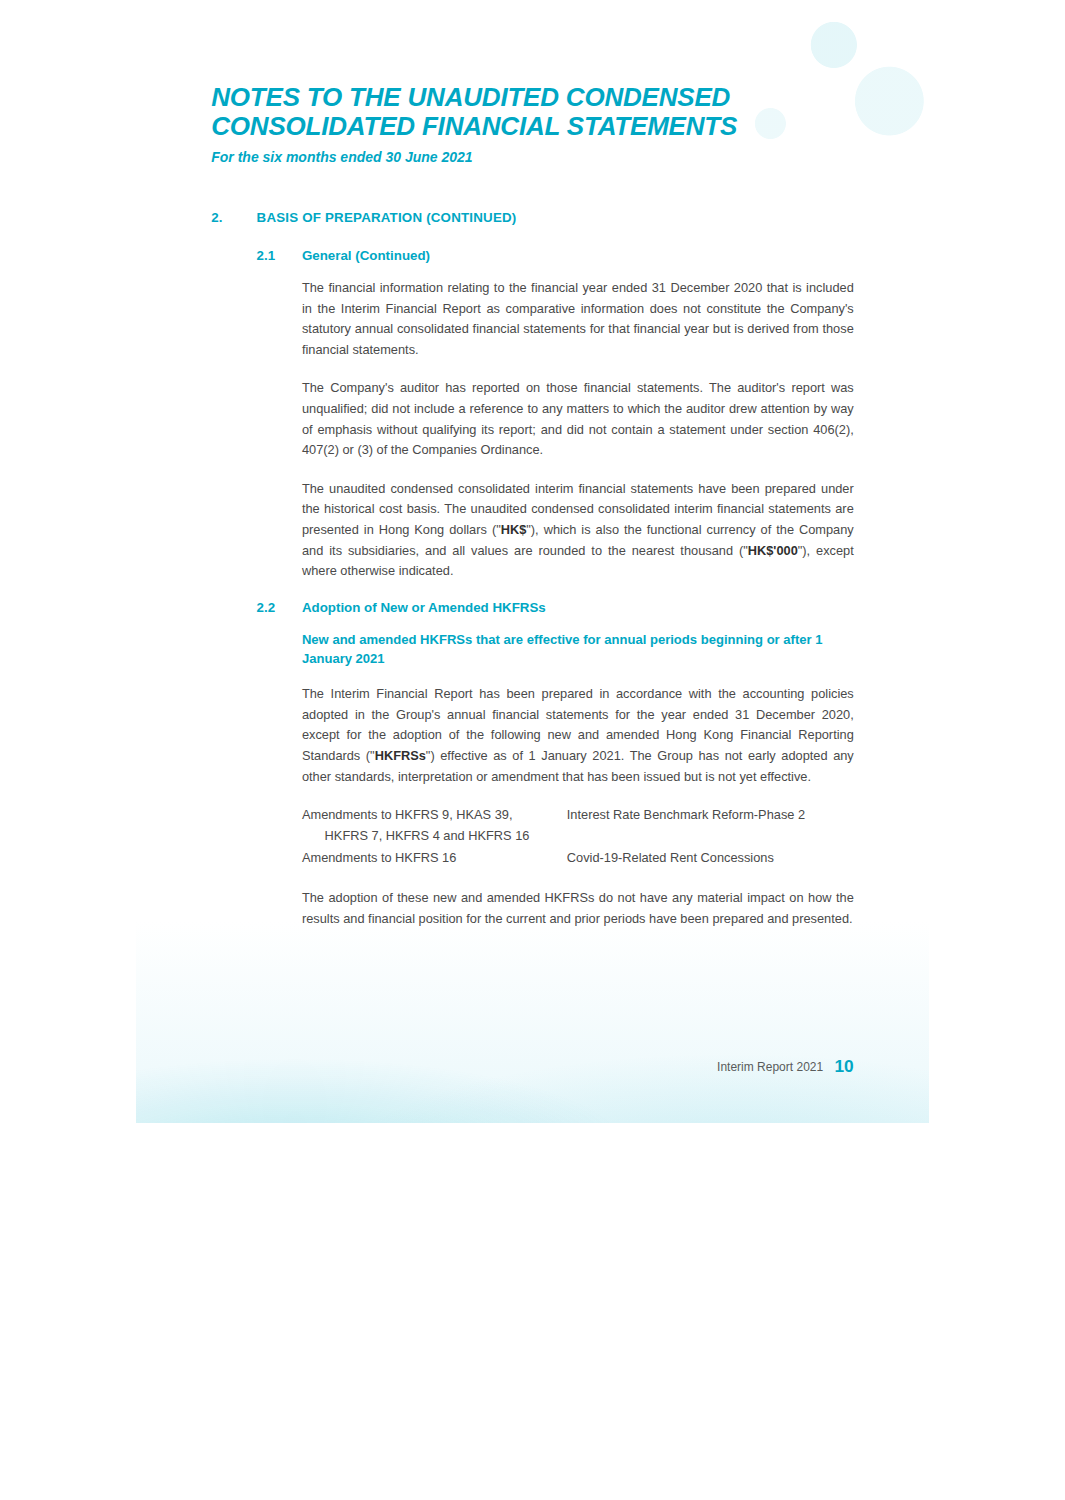Notes to the Unaudited Condensed Consolidated Financial Statements
For the six months ended 30 June 2021
2.
BASIS OF PREPARATION (CONTINUED)
2.1
General (Continued)
The financial information relating to the financial year ended 31 December 2020 that is included in the Interim Financial Report as comparative information does not constitute the Company's statutory annual consolidated financial statements for that financial year but is derived from those financial statements.
The Company's auditor has reported on those financial statements. The auditor's report was unqualified; did not include a reference to any matters to which the auditor drew attention by way of emphasis without qualifying its report; and did not contain a statement under section 406(2), 407(2) or (3) of the Companies Ordinance.
The unaudited condensed consolidated interim financial statements have been prepared under the historical cost basis. The unaudited condensed consolidated interim financial statements are presented in Hong Kong dollars ("HK$"), which is also the functional currency of the Company and its subsidiaries, and all values are rounded to the nearest thousand ("HK$'000"), except where otherwise indicated.
2.2
Adoption of New or Amended HKFRSs
New and amended HKFRSs that are effective for annual periods beginning or after 1 January 2021
The Interim Financial Report has been prepared in accordance with the accounting policies adopted in the Group's annual financial statements for the year ended 31 December 2020, except for the adoption of the following new and amended Hong Kong Financial Reporting Standards ("HKFRSs") effective as of 1 January 2021. The Group has not early adopted any other standards, interpretation or amendment that has been issued but is not yet effective.
| Amendments to HKFRS 9, HKAS 39, | Interest Rate Benchmark Reform-Phase 2 |
| HKFRS 7, HKFRS 4 and HKFRS 16 | |
| Amendments to HKFRS 16 | Covid-19-Related Rent Concessions |
The adoption of these new and amended HKFRSs do not have any material impact on how the results and financial position for the current and prior periods have been prepared and presented.
Interim Report 202110